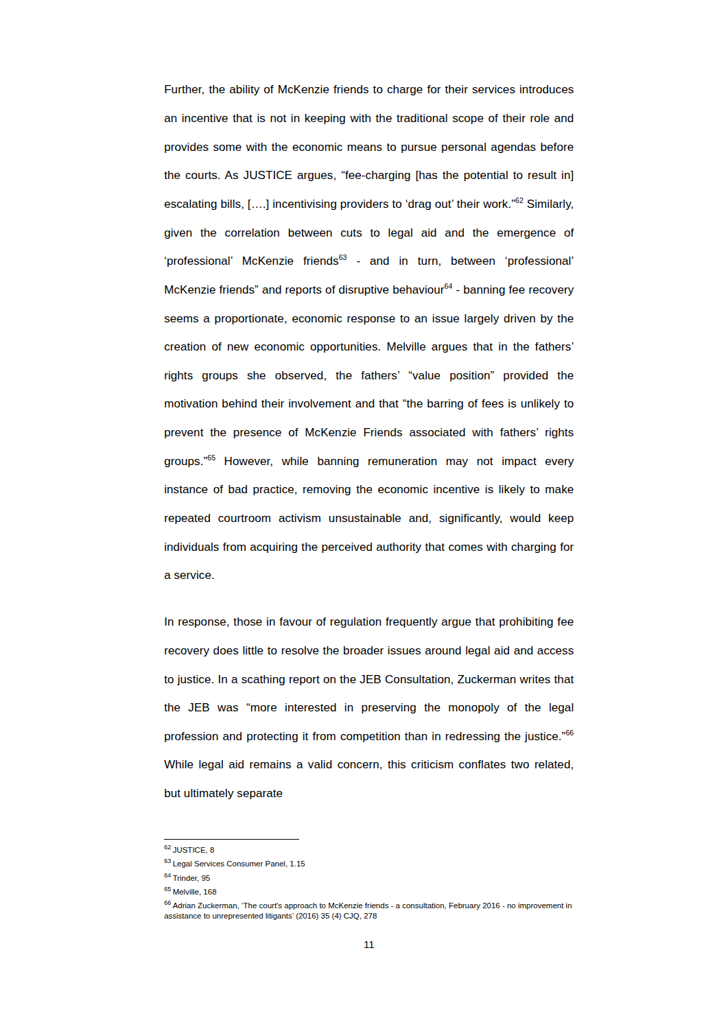Further, the ability of McKenzie friends to charge for their services introduces an incentive that is not in keeping with the traditional scope of their role and provides some with the economic means to pursue personal agendas before the courts. As JUSTICE argues, “fee-charging [has the potential to result in] escalating bills, [….] incentivising providers to ‘drag out’ their work.”62 Similarly, given the correlation between cuts to legal aid and the emergence of ‘professional’ McKenzie friends63 - and in turn, between ‘professional’ McKenzie friends” and reports of disruptive behaviour64 - banning fee recovery seems a proportionate, economic response to an issue largely driven by the creation of new economic opportunities. Melville argues that in the fathers’ rights groups she observed, the fathers’ “value position” provided the motivation behind their involvement and that “the barring of fees is unlikely to prevent the presence of McKenzie Friends associated with fathers’ rights groups.”65 However, while banning remuneration may not impact every instance of bad practice, removing the economic incentive is likely to make repeated courtroom activism unsustainable and, significantly, would keep individuals from acquiring the perceived authority that comes with charging for a service.
In response, those in favour of regulation frequently argue that prohibiting fee recovery does little to resolve the broader issues around legal aid and access to justice. In a scathing report on the JEB Consultation, Zuckerman writes that the JEB was “more interested in preserving the monopoly of the legal profession and protecting it from competition than in redressing the justice.”66 While legal aid remains a valid concern, this criticism conflates two related, but ultimately separate
62 JUSTICE, 8
63 Legal Services Consumer Panel, 1.15
64 Trinder, 95
65 Melville, 168
66 Adrian Zuckerman, ‘The court's approach to McKenzie friends - a consultation, February 2016 - no improvement in assistance to unrepresented litigants’ (2016) 35 (4) CJQ, 278
11